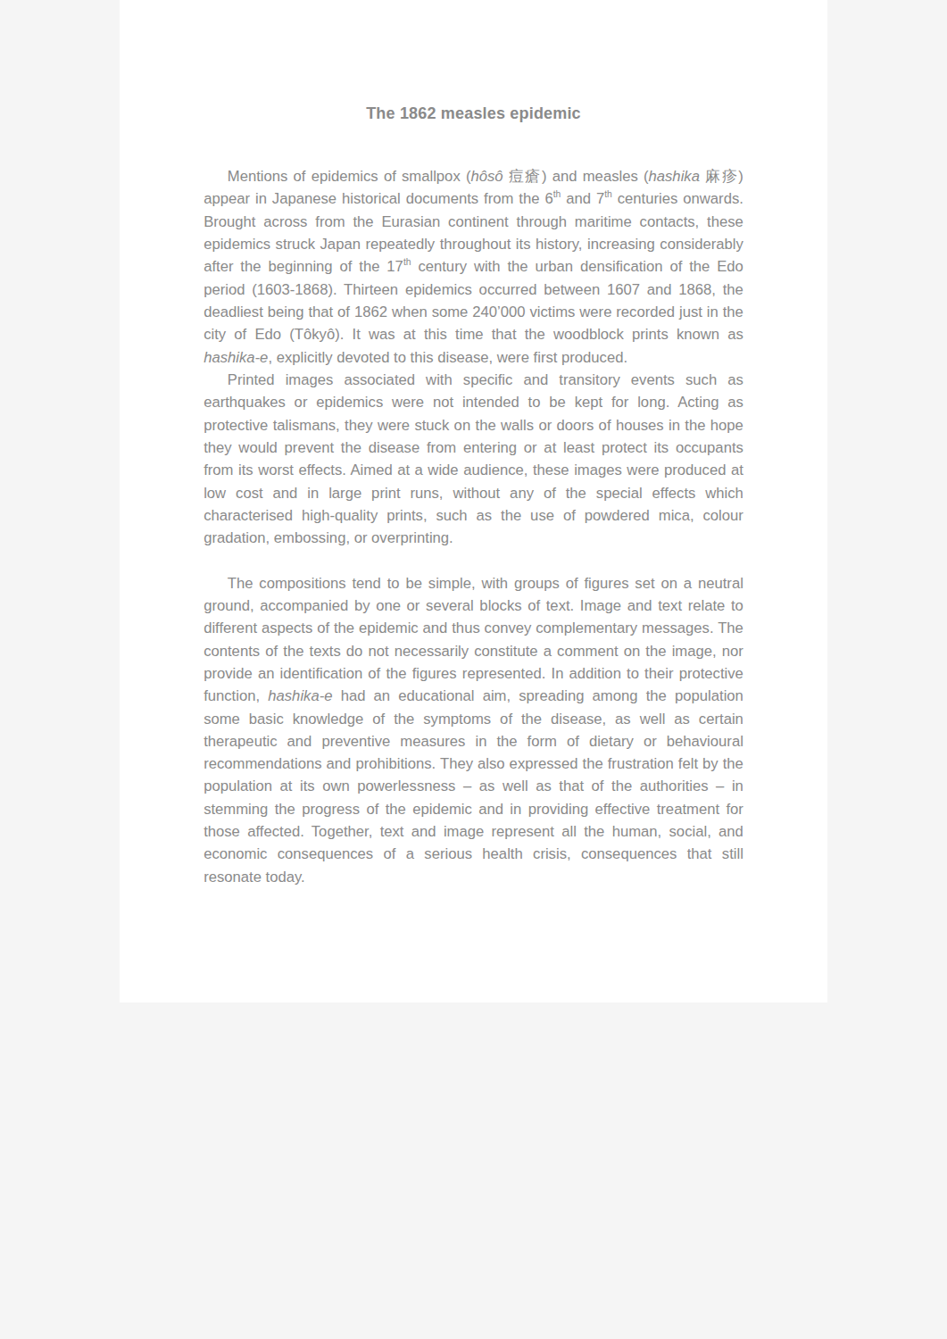The 1862 measles epidemic
Mentions of epidemics of smallpox (hôsô 痘瘡) and measles (hashika 麻疹) appear in Japanese historical documents from the 6th and 7th centuries onwards. Brought across from the Eurasian continent through maritime contacts, these epidemics struck Japan repeatedly throughout its history, increasing considerably after the beginning of the 17th century with the urban densification of the Edo period (1603-1868). Thirteen epidemics occurred between 1607 and 1868, the deadliest being that of 1862 when some 240’000 victims were recorded just in the city of Edo (Tôkyô). It was at this time that the woodblock prints known as hashika-e, explicitly devoted to this disease, were first produced.
Printed images associated with specific and transitory events such as earthquakes or epidemics were not intended to be kept for long. Acting as protective talismans, they were stuck on the walls or doors of houses in the hope they would prevent the disease from entering or at least protect its occupants from its worst effects. Aimed at a wide audience, these images were produced at low cost and in large print runs, without any of the special effects which characterised high-quality prints, such as the use of powdered mica, colour gradation, embossing, or overprinting.
The compositions tend to be simple, with groups of figures set on a neutral ground, accompanied by one or several blocks of text. Image and text relate to different aspects of the epidemic and thus convey complementary messages. The contents of the texts do not necessarily constitute a comment on the image, nor provide an identification of the figures represented. In addition to their protective function, hashika-e had an educational aim, spreading among the population some basic knowledge of the symptoms of the disease, as well as certain therapeutic and preventive measures in the form of dietary or behavioural recommendations and prohibitions. They also expressed the frustration felt by the population at its own powerlessness – as well as that of the authorities – in stemming the progress of the epidemic and in providing effective treatment for those affected. Together, text and image represent all the human, social, and economic consequences of a serious health crisis, consequences that still resonate today.